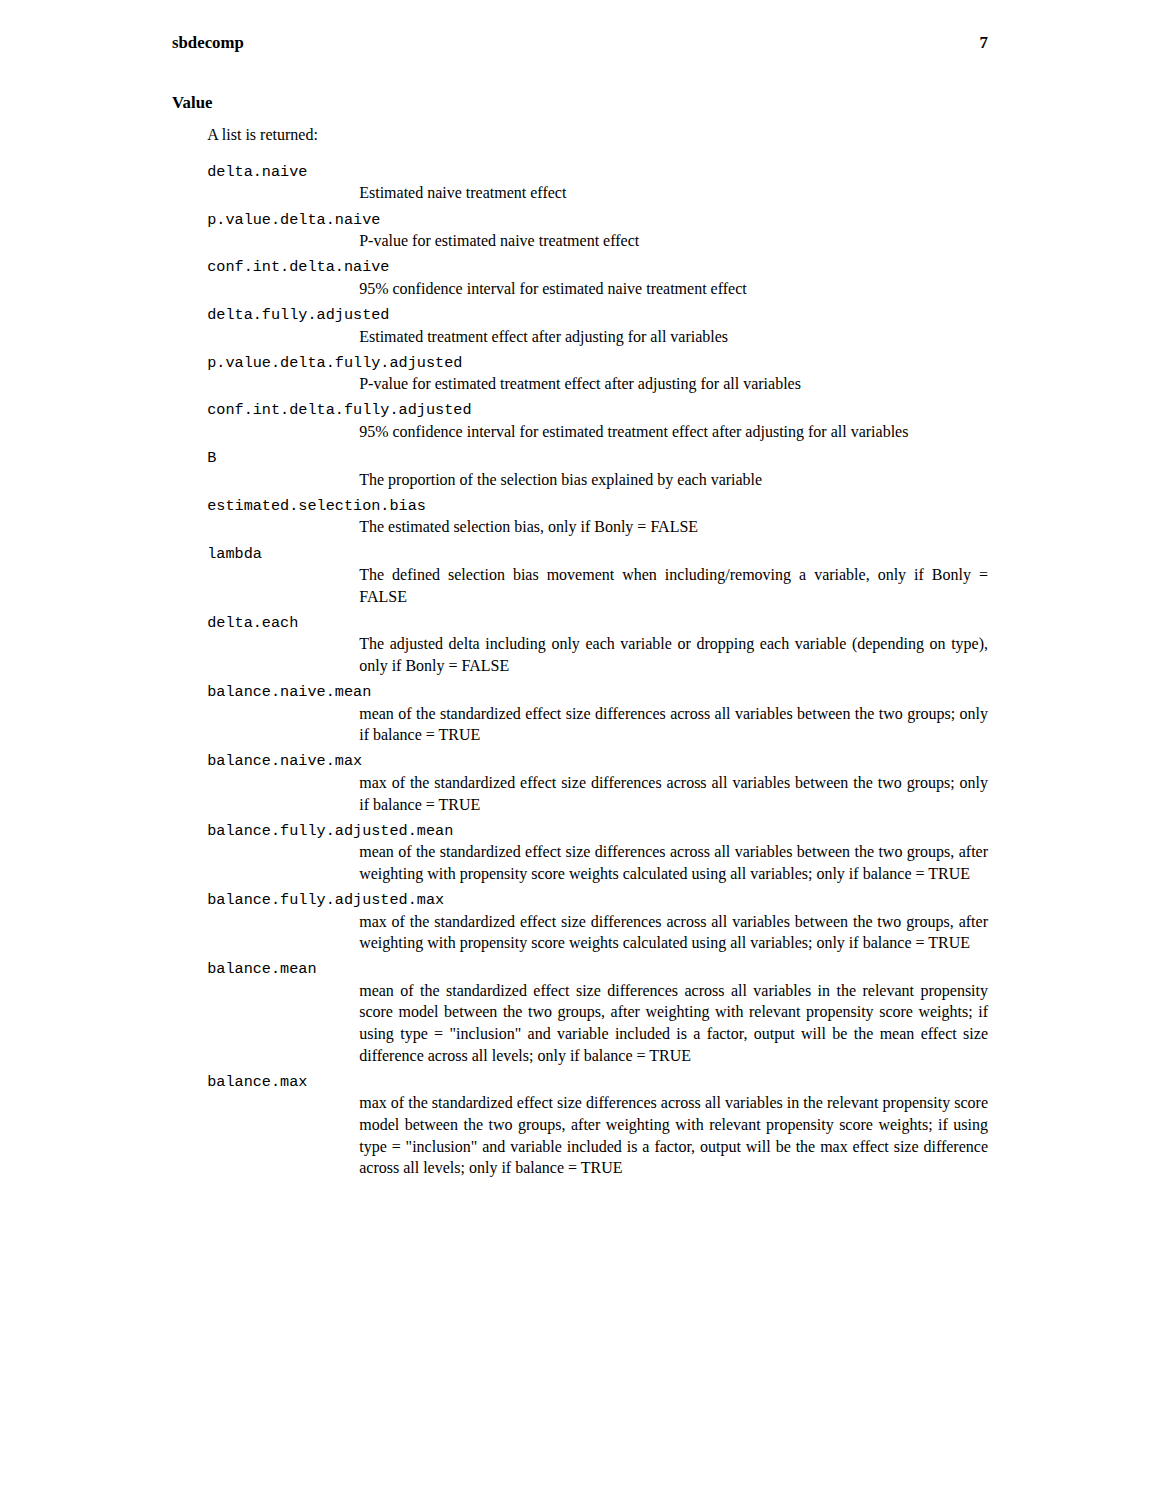sbdecomp 7
Value
A list is returned:
delta.naive
Estimated naive treatment effect
p.value.delta.naive
P-value for estimated naive treatment effect
conf.int.delta.naive
95% confidence interval for estimated naive treatment effect
delta.fully.adjusted
Estimated treatment effect after adjusting for all variables
p.value.delta.fully.adjusted
P-value for estimated treatment effect after adjusting for all variables
conf.int.delta.fully.adjusted
95% confidence interval for estimated treatment effect after adjusting for all variables
B
The proportion of the selection bias explained by each variable
estimated.selection.bias
The estimated selection bias, only if Bonly = FALSE
lambda
The defined selection bias movement when including/removing a variable, only if Bonly = FALSE
delta.each
The adjusted delta including only each variable or dropping each variable (depending on type), only if Bonly = FALSE
balance.naive.mean
mean of the standardized effect size differences across all variables between the two groups; only if balance = TRUE
balance.naive.max
max of the standardized effect size differences across all variables between the two groups; only if balance = TRUE
balance.fully.adjusted.mean
mean of the standardized effect size differences across all variables between the two groups, after weighting with propensity score weights calculated using all variables; only if balance = TRUE
balance.fully.adjusted.max
max of the standardized effect size differences across all variables between the two groups, after weighting with propensity score weights calculated using all variables; only if balance = TRUE
balance.mean
mean of the standardized effect size differences across all variables in the relevant propensity score model between the two groups, after weighting with relevant propensity score weights; if using type = "inclusion" and variable included is a factor, output will be the mean effect size difference across all levels; only if balance = TRUE
balance.max
max of the standardized effect size differences across all variables in the relevant propensity score model between the two groups, after weighting with relevant propensity score weights; if using type = "inclusion" and variable included is a factor, output will be the max effect size difference across all levels; only if balance = TRUE